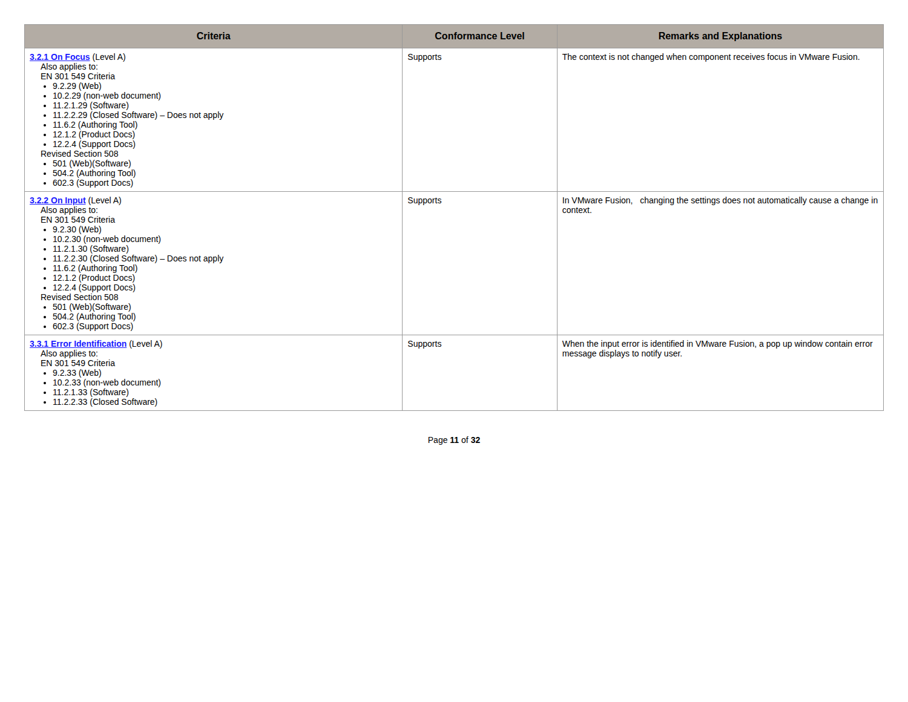| Criteria | Conformance Level | Remarks and Explanations |
| --- | --- | --- |
| 3.2.1 On Focus (Level A) Also applies to: EN 301 549 Criteria 9.2.29 (Web) 10.2.29 (non-web document) 11.2.1.29 (Software) 11.2.2.29 (Closed Software) – Does not apply 11.6.2 (Authoring Tool) 12.1.2 (Product Docs) 12.2.4 (Support Docs) Revised Section 508 501 (Web)(Software) 504.2 (Authoring Tool) 602.3 (Support Docs) | Supports | The context is not changed when component receives focus in VMware Fusion. |
| 3.2.2 On Input (Level A) Also applies to: EN 301 549 Criteria 9.2.30 (Web) 10.2.30 (non-web document) 11.2.1.30 (Software) 11.2.2.30 (Closed Software) – Does not apply 11.6.2 (Authoring Tool) 12.1.2 (Product Docs) 12.2.4 (Support Docs) Revised Section 508 501 (Web)(Software) 504.2 (Authoring Tool) 602.3 (Support Docs) | Supports | In VMware Fusion, changing the settings does not automatically cause a change in context. |
| 3.3.1 Error Identification (Level A) Also applies to: EN 301 549 Criteria 9.2.33 (Web) 10.2.33 (non-web document) 11.2.1.33 (Software) 11.2.2.33 (Closed Software) | Supports | When the input error is identified in VMware Fusion, a pop up window contain error message displays to notify user. |
Page 11 of 32